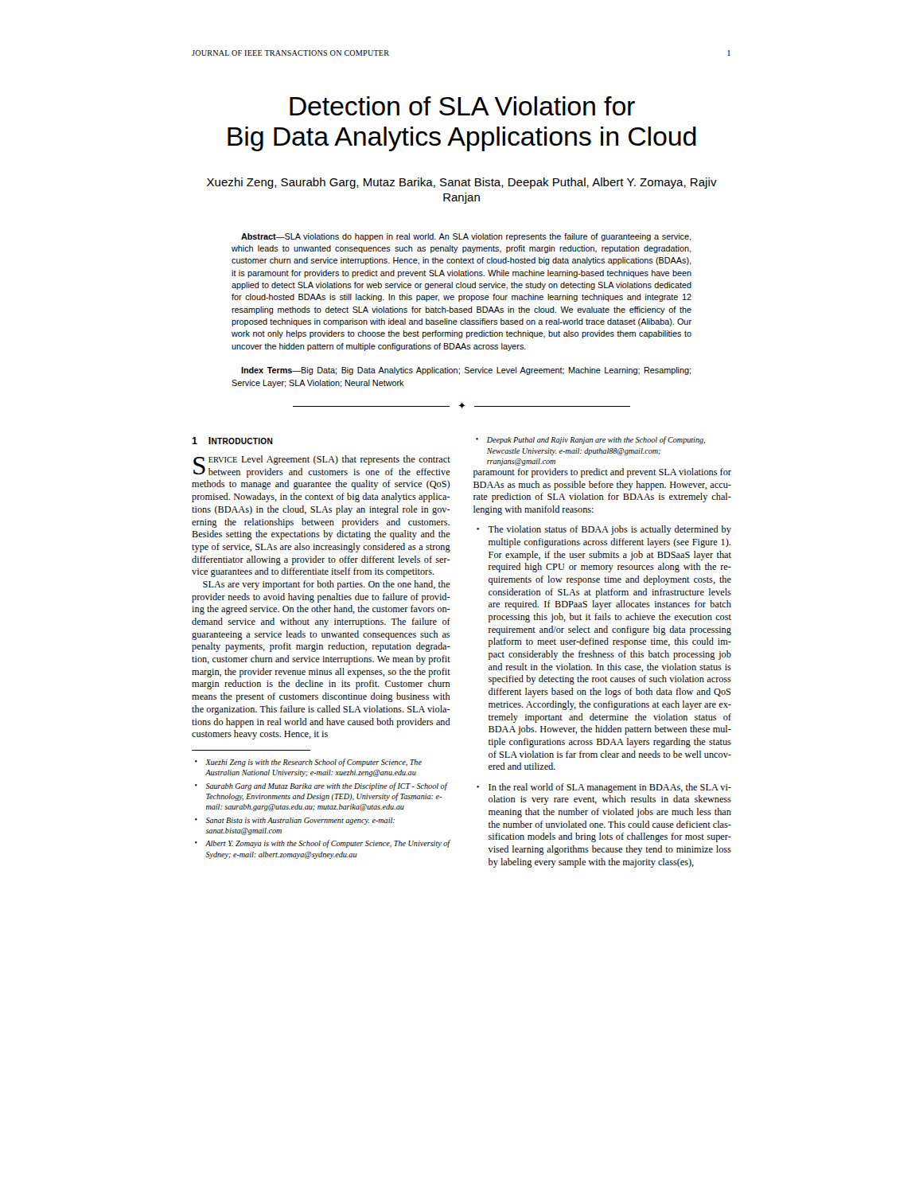Journal of IEEE Transactions on Computer
1
Detection of SLA Violation for
Big Data Analytics Applications in Cloud
Xuezhi Zeng, Saurabh Garg, Mutaz Barika, Sanat Bista, Deepak Puthal, Albert Y. Zomaya, Rajiv Ranjan
Abstract—SLA violations do happen in real world. An SLA violation represents the failure of guaranteeing a service, which leads to unwanted consequences such as penalty payments, profit margin reduction, reputation degradation, customer churn and service interruptions. Hence, in the context of cloud-hosted big data analytics applications (BDAAs), it is paramount for providers to predict and prevent SLA violations. While machine learning-based techniques have been applied to detect SLA violations for web service or general cloud service, the study on detecting SLA violations dedicated for cloud-hosted BDAAs is still lacking. In this paper, we propose four machine learning techniques and integrate 12 resampling methods to detect SLA violations for batch-based BDAAs in the cloud. We evaluate the efficiency of the proposed techniques in comparison with ideal and baseline classifiers based on a real-world trace dataset (Alibaba). Our work not only helps providers to choose the best performing prediction technique, but also provides them capabilities to uncover the hidden pattern of multiple configurations of BDAAs across layers.
Index Terms—Big Data; Big Data Analytics Application; Service Level Agreement; Machine Learning; Resampling; Service Layer; SLA Violation; Neural Network
✦
1 INTRODUCTION
SERVICE Level Agreement (SLA) that represents the contract between providers and customers is one of the effective methods to manage and guarantee the quality of service (QoS) promised. Nowadays, in the context of big data analytics applications (BDAAs) in the cloud, SLAs play an integral role in governing the relationships between providers and customers. Besides setting the expectations by dictating the quality and the type of service, SLAs are also increasingly considered as a strong differentiator allowing a provider to offer different levels of service guarantees and to differentiate itself from its competitors.
SLAs are very important for both parties. On the one hand, the provider needs to avoid having penalties due to failure of providing the agreed service. On the other hand, the customer favors on-demand service and without any interruptions. The failure of guaranteeing a service leads to unwanted consequences such as penalty payments, profit margin reduction, reputation degradation, customer churn and service interruptions. We mean by profit margin, the provider revenue minus all expenses, so the the profit margin reduction is the decline in its profit. Customer churn means the present of customers discontinue doing business with the organization. This failure is called SLA violations. SLA violations do happen in real world and have caused both providers and customers heavy costs. Hence, it is
Xuezhi Zeng is with the Research School of Computer Science, The Australian National University; e-mail: xuezhi.zeng@anu.edu.au
Saurabh Garg and Mutaz Barika are with the Discipline of ICT - School of Technology, Environments and Design (TED), University of Tasmania: e-mail: saurabh.garg@utas.edu.au; mutaz.barika@utas.edu.au
Sanat Bista is with Australian Government agency. e-mail: sanat.bista@gmail.com
Albert Y. Zomaya is with the School of Computer Science, The University of Sydney; e-mail: albert.zomaya@sydney.edu.au
Deepak Puthal and Rajiv Ranjan are with the School of Computing, Newcastle University. e-mail: dputhal88@gmail.com; rranjans@gmail.com
paramount for providers to predict and prevent SLA violations for BDAAs as much as possible before they happen. However, accurate prediction of SLA violation for BDAAs is extremely challenging with manifold reasons:
The violation status of BDAA jobs is actually determined by multiple configurations across different layers (see Figure 1). For example, if the user submits a job at BDSaaS layer that required high CPU or memory resources along with the requirements of low response time and deployment costs, the consideration of SLAs at platform and infrastructure levels are required. If BDPaaS layer allocates instances for batch processing this job, but it fails to achieve the execution cost requirement and/or select and configure big data processing platform to meet user-defined response time, this could impact considerably the freshness of this batch processing job and result in the violation. In this case, the violation status is specified by detecting the root causes of such violation across different layers based on the logs of both data flow and QoS metrices. Accordingly, the configurations at each layer are extremely important and determine the violation status of BDAA jobs. However, the hidden pattern between these multiple configurations across BDAA layers regarding the status of SLA violation is far from clear and needs to be well uncovered and utilized.
In the real world of SLA management in BDAAs, the SLA violation is very rare event, which results in data skewness meaning that the number of violated jobs are much less than the number of unviolated one. This could cause deficient classification models and bring lots of challenges for most supervised learning algorithms because they tend to minimize loss by labeling every sample with the majority class(es),